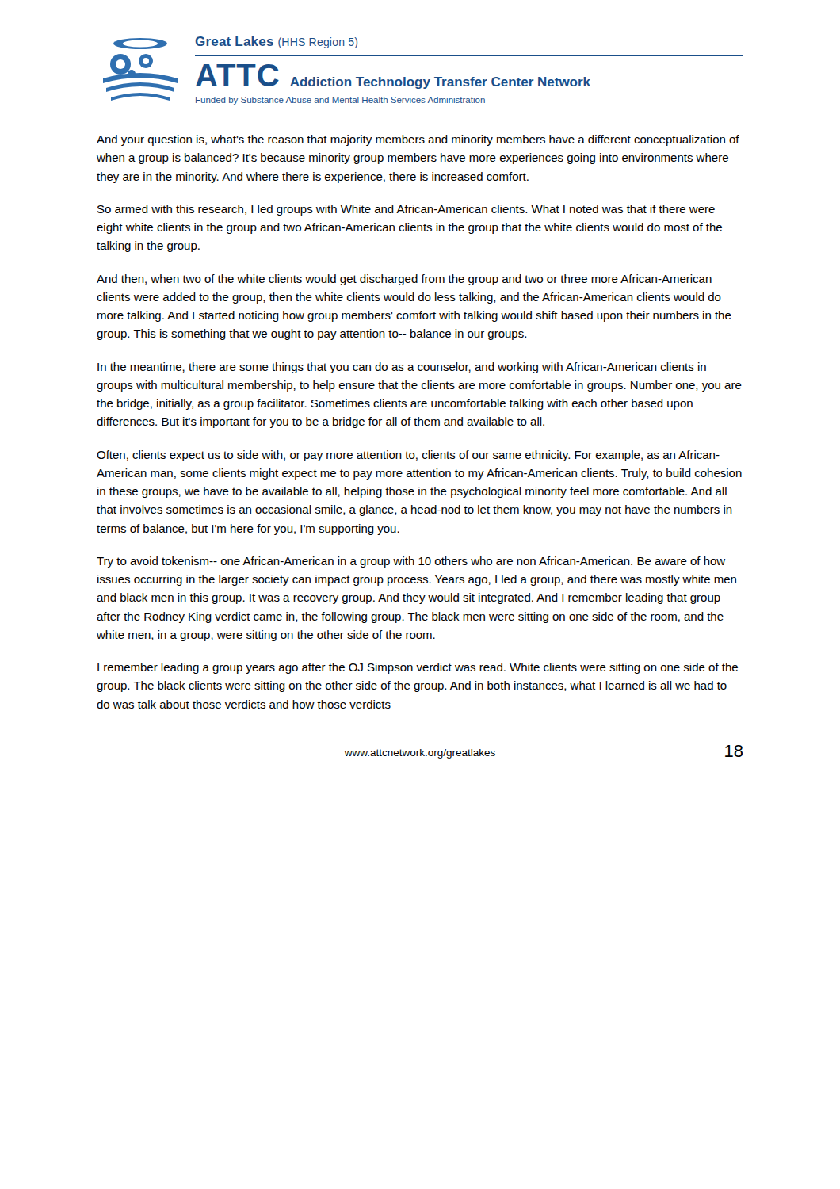Great Lakes (HHS Region 5)
ATTC Addiction Technology Transfer Center Network
Funded by Substance Abuse and Mental Health Services Administration
And your question is, what's the reason that majority members and minority members have a different conceptualization of when a group is balanced? It's because minority group members have more experiences going into environments where they are in the minority. And where there is experience, there is increased comfort.
So armed with this research, I led groups with White and African-American clients. What I noted was that if there were eight white clients in the group and two African-American clients in the group that the white clients would do most of the talking in the group.
And then, when two of the white clients would get discharged from the group and two or three more African-American clients were added to the group, then the white clients would do less talking, and the African-American clients would do more talking. And I started noticing how group members' comfort with talking would shift based upon their numbers in the group. This is something that we ought to pay attention to-- balance in our groups.
In the meantime, there are some things that you can do as a counselor, and working with African-American clients in groups with multicultural membership, to help ensure that the clients are more comfortable in groups. Number one, you are the bridge, initially, as a group facilitator. Sometimes clients are uncomfortable talking with each other based upon differences. But it's important for you to be a bridge for all of them and available to all.
Often, clients expect us to side with, or pay more attention to, clients of our same ethnicity. For example, as an African-American man, some clients might expect me to pay more attention to my African-American clients. Truly, to build cohesion in these groups, we have to be available to all, helping those in the psychological minority feel more comfortable. And all that involves sometimes is an occasional smile, a glance, a head-nod to let them know, you may not have the numbers in terms of balance, but I'm here for you, I'm supporting you.
Try to avoid tokenism-- one African-American in a group with 10 others who are non African-American. Be aware of how issues occurring in the larger society can impact group process. Years ago, I led a group, and there was mostly white men and black men in this group. It was a recovery group. And they would sit integrated. And I remember leading that group after the Rodney King verdict came in, the following group. The black men were sitting on one side of the room, and the white men, in a group, were sitting on the other side of the room.
I remember leading a group years ago after the OJ Simpson verdict was read. White clients were sitting on one side of the group. The black clients were sitting on the other side of the group. And in both instances, what I learned is all we had to do was talk about those verdicts and how those verdicts
www.attcnetwork.org/greatlakes 18